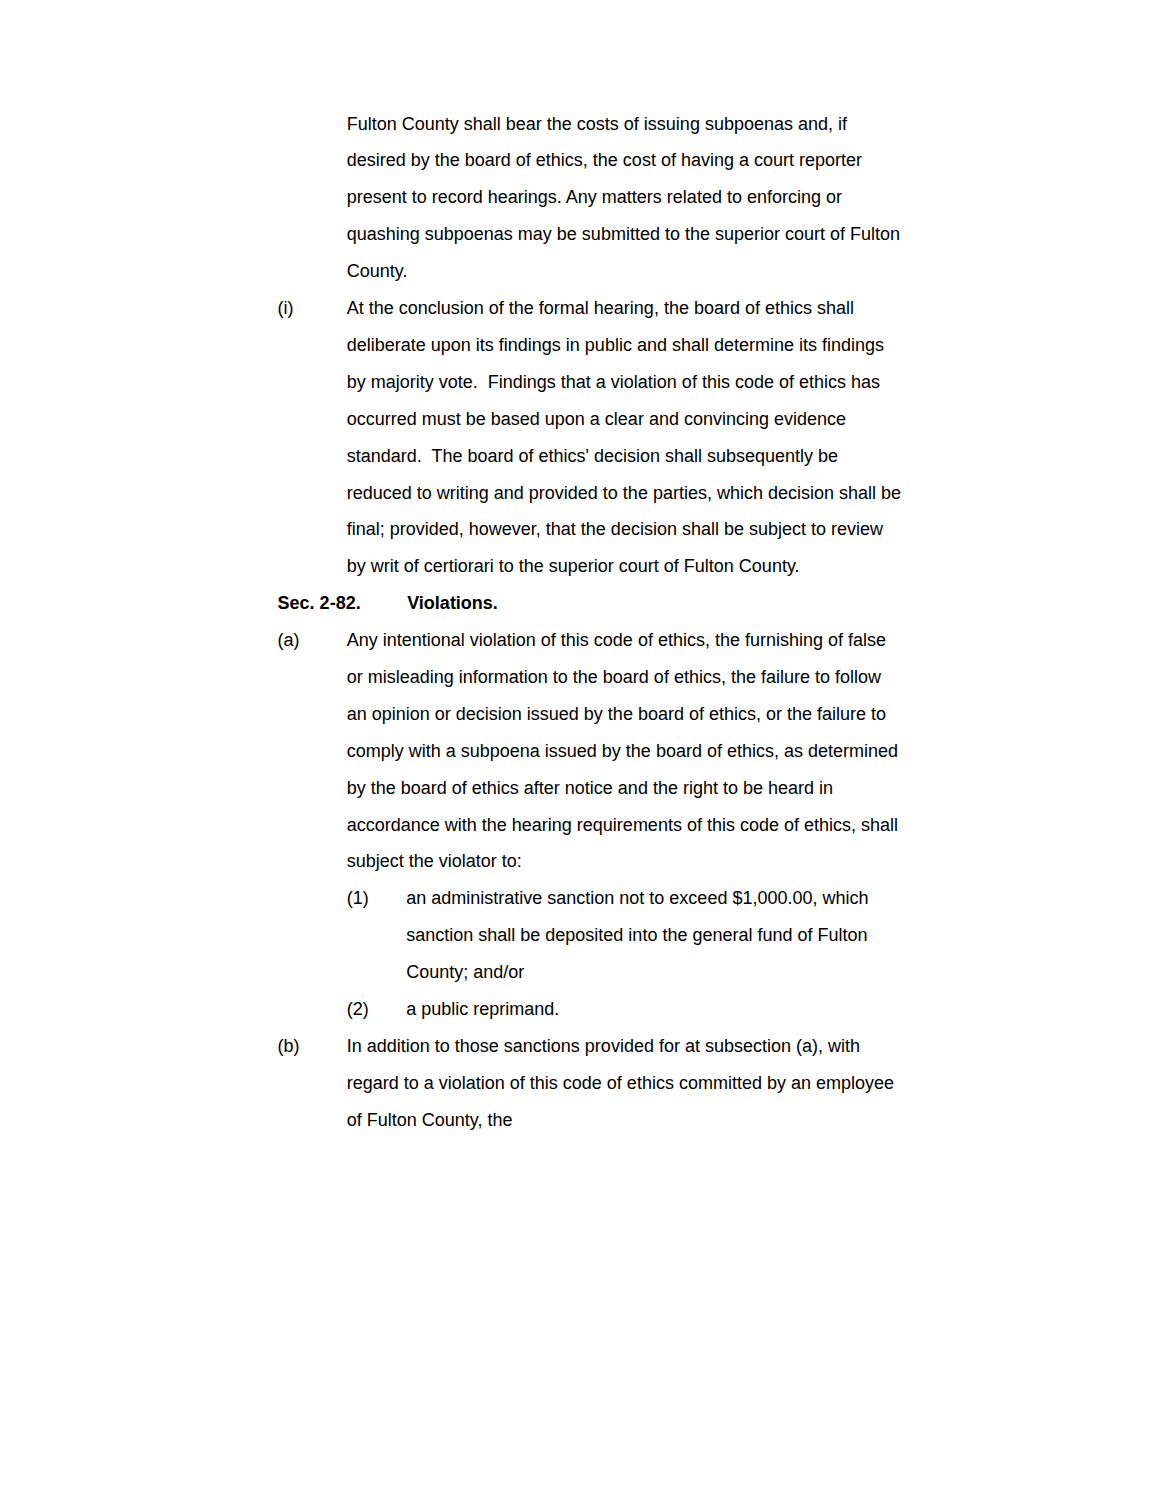Fulton County shall bear the costs of issuing subpoenas and, if desired by the board of ethics, the cost of having a court reporter present to record hearings. Any matters related to enforcing or quashing subpoenas may be submitted to the superior court of Fulton County.
(i) At the conclusion of the formal hearing, the board of ethics shall deliberate upon its findings in public and shall determine its findings by majority vote. Findings that a violation of this code of ethics has occurred must be based upon a clear and convincing evidence standard. The board of ethics' decision shall subsequently be reduced to writing and provided to the parties, which decision shall be final; provided, however, that the decision shall be subject to review by writ of certiorari to the superior court of Fulton County.
Sec. 2-82. Violations.
(a) Any intentional violation of this code of ethics, the furnishing of false or misleading information to the board of ethics, the failure to follow an opinion or decision issued by the board of ethics, or the failure to comply with a subpoena issued by the board of ethics, as determined by the board of ethics after notice and the right to be heard in accordance with the hearing requirements of this code of ethics, shall subject the violator to:
(1) an administrative sanction not to exceed $1,000.00, which sanction shall be deposited into the general fund of Fulton County; and/or
(2) a public reprimand.
(b) In addition to those sanctions provided for at subsection (a), with regard to a violation of this code of ethics committed by an employee of Fulton County, the